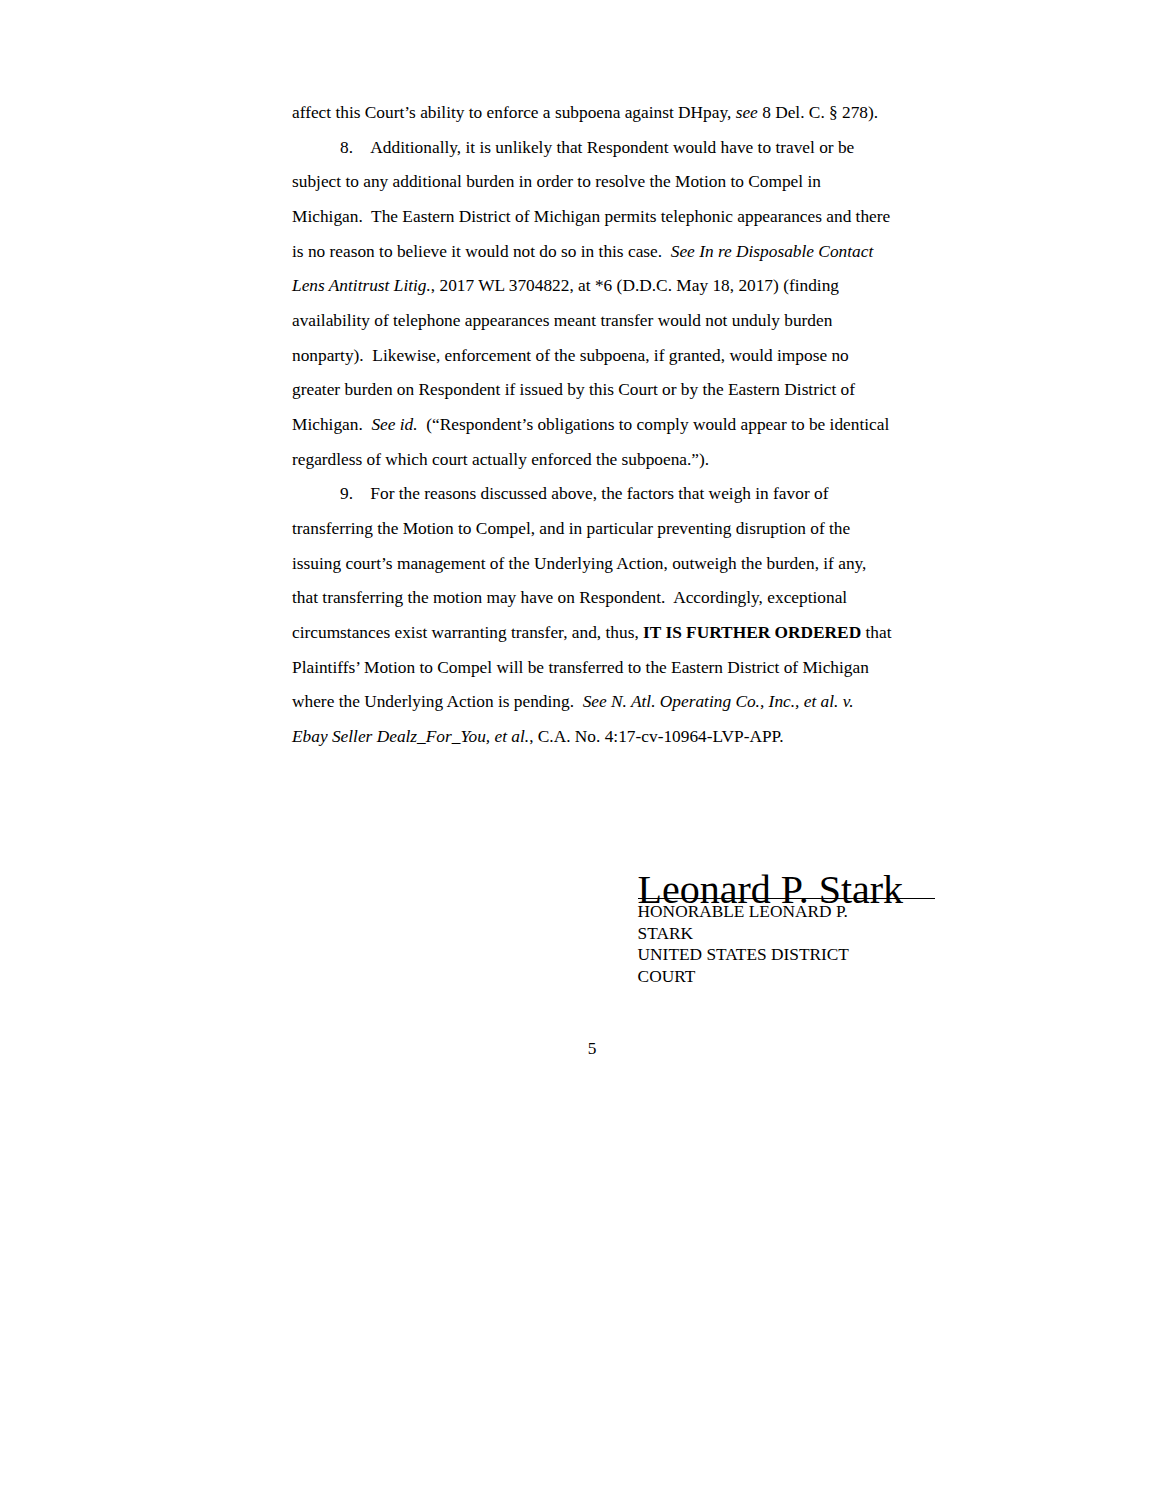affect this Court’s ability to enforce a subpoena against DHpay, see 8 Del. C. § 278).
8. Additionally, it is unlikely that Respondent would have to travel or be subject to any additional burden in order to resolve the Motion to Compel in Michigan. The Eastern District of Michigan permits telephonic appearances and there is no reason to believe it would not do so in this case. See In re Disposable Contact Lens Antitrust Litig., 2017 WL 3704822, at *6 (D.D.C. May 18, 2017) (finding availability of telephone appearances meant transfer would not unduly burden nonparty). Likewise, enforcement of the subpoena, if granted, would impose no greater burden on Respondent if issued by this Court or by the Eastern District of Michigan. See id. (“Respondent’s obligations to comply would appear to be identical regardless of which court actually enforced the subpoena.”).
9. For the reasons discussed above, the factors that weigh in favor of transferring the Motion to Compel, and in particular preventing disruption of the issuing court’s management of the Underlying Action, outweigh the burden, if any, that transferring the motion may have on Respondent. Accordingly, exceptional circumstances exist warranting transfer, and, thus, IT IS FURTHER ORDERED that Plaintiffs’ Motion to Compel will be transferred to the Eastern District of Michigan where the Underlying Action is pending. See N. Atl. Operating Co., Inc., et al. v. Ebay Seller Dealz_For_You, et al., C.A. No. 4:17-cv-10964-LVP-APP.
Leonard P. Stark
HONORABLE LEONARD P. STARK
UNITED STATES DISTRICT COURT
5